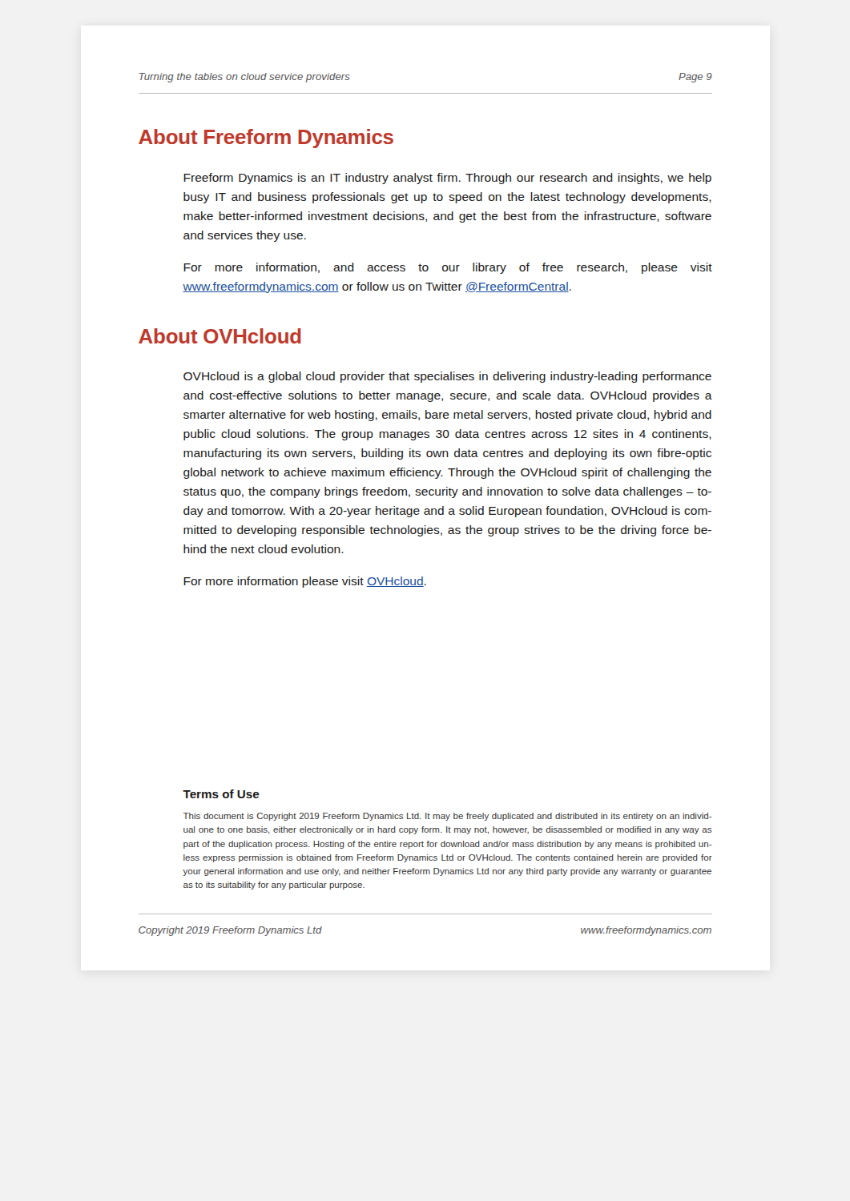Turning the tables on cloud service providers Page 9
About Freeform Dynamics
Freeform Dynamics is an IT industry analyst firm. Through our research and insights, we help busy IT and business professionals get up to speed on the latest technology developments, make better-informed investment decisions, and get the best from the infrastructure, software and services they use.
For more information, and access to our library of free research, please visit www.freeformdynamics.com or follow us on Twitter @FreeformCentral.
About OVHcloud
OVHcloud is a global cloud provider that specialises in delivering industry-leading performance and cost-effective solutions to better manage, secure, and scale data. OVHcloud provides a smarter alternative for web hosting, emails, bare metal servers, hosted private cloud, hybrid and public cloud solutions. The group manages 30 data centres across 12 sites in 4 continents, manufacturing its own servers, building its own data centres and deploying its own fibre-optic global network to achieve maximum efficiency. Through the OVHcloud spirit of challenging the status quo, the company brings freedom, security and innovation to solve data challenges – today and tomorrow. With a 20-year heritage and a solid European foundation, OVHcloud is committed to developing responsible technologies, as the group strives to be the driving force behind the next cloud evolution.
For more information please visit OVHcloud.
Terms of Use
This document is Copyright 2019 Freeform Dynamics Ltd. It may be freely duplicated and distributed in its entirety on an individual one to one basis, either electronically or in hard copy form. It may not, however, be disassembled or modified in any way as part of the duplication process. Hosting of the entire report for download and/or mass distribution by any means is prohibited unless express permission is obtained from Freeform Dynamics Ltd or OVHcloud. The contents contained herein are provided for your general information and use only, and neither Freeform Dynamics Ltd nor any third party provide any warranty or guarantee as to its suitability for any particular purpose.
Copyright 2019 Freeform Dynamics Ltd www.freeformdynamics.com